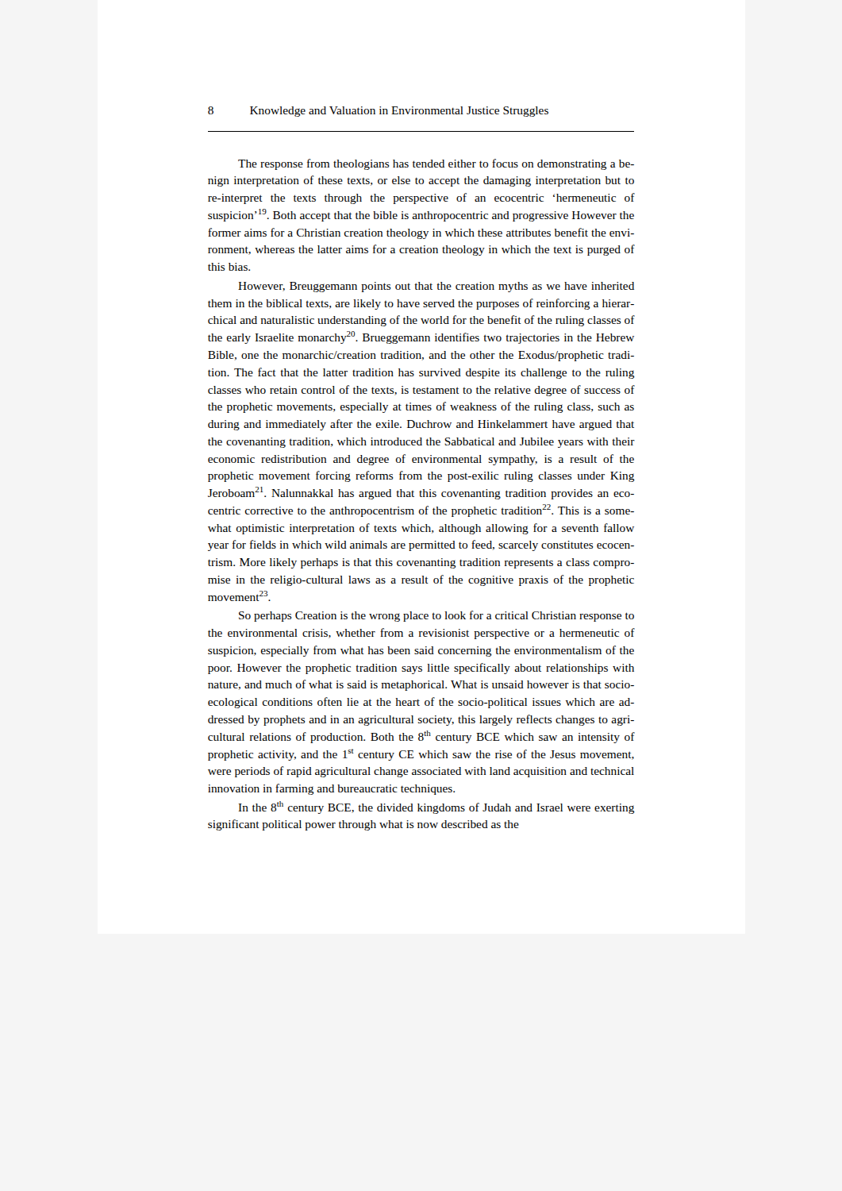8 Knowledge and Valuation in Environmental Justice Struggles
The response from theologians has tended either to focus on demonstrating a benign interpretation of these texts, or else to accept the damaging interpretation but to re-interpret the texts through the perspective of an ecocentric ‘hermeneutic of suspicion’19. Both accept that the bible is anthropocentric and progressive However the former aims for a Christian creation theology in which these attributes benefit the environment, whereas the latter aims for a creation theology in which the text is purged of this bias.
However, Breuggemann points out that the creation myths as we have inherited them in the biblical texts, are likely to have served the purposes of reinforcing a hierarchical and naturalistic understanding of the world for the benefit of the ruling classes of the early Israelite monarchy20. Brueggemann identifies two trajectories in the Hebrew Bible, one the monarchic/creation tradition, and the other the Exodus/prophetic tradition. The fact that the latter tradition has survived despite its challenge to the ruling classes who retain control of the texts, is testament to the relative degree of success of the prophetic movements, especially at times of weakness of the ruling class, such as during and immediately after the exile. Duchrow and Hinkelammert have argued that the covenanting tradition, which introduced the Sabbatical and Jubilee years with their economic redistribution and degree of environmental sympathy, is a result of the prophetic movement forcing reforms from the post-exilic ruling classes under King Jeroboam21. Nalunnakkal has argued that this covenanting tradition provides an ecocentric corrective to the anthropocentrism of the prophetic tradition22. This is a somewhat optimistic interpretation of texts which, although allowing for a seventh fallow year for fields in which wild animals are permitted to feed, scarcely constitutes ecocentrism. More likely perhaps is that this covenanting tradition represents a class compromise in the religio-cultural laws as a result of the cognitive praxis of the prophetic movement23.
So perhaps Creation is the wrong place to look for a critical Christian response to the environmental crisis, whether from a revisionist perspective or a hermeneutic of suspicion, especially from what has been said concerning the environmentalism of the poor. However the prophetic tradition says little specifically about relationships with nature, and much of what is said is metaphorical. What is unsaid however is that socio-ecological conditions often lie at the heart of the socio-political issues which are addressed by prophets and in an agricultural society, this largely reflects changes to agricultural relations of production. Both the 8th century BCE which saw an intensity of prophetic activity, and the 1st century CE which saw the rise of the Jesus movement, were periods of rapid agricultural change associated with land acquisition and technical innovation in farming and bureaucratic techniques.
In the 8th century BCE, the divided kingdoms of Judah and Israel were exerting significant political power through what is now described as the